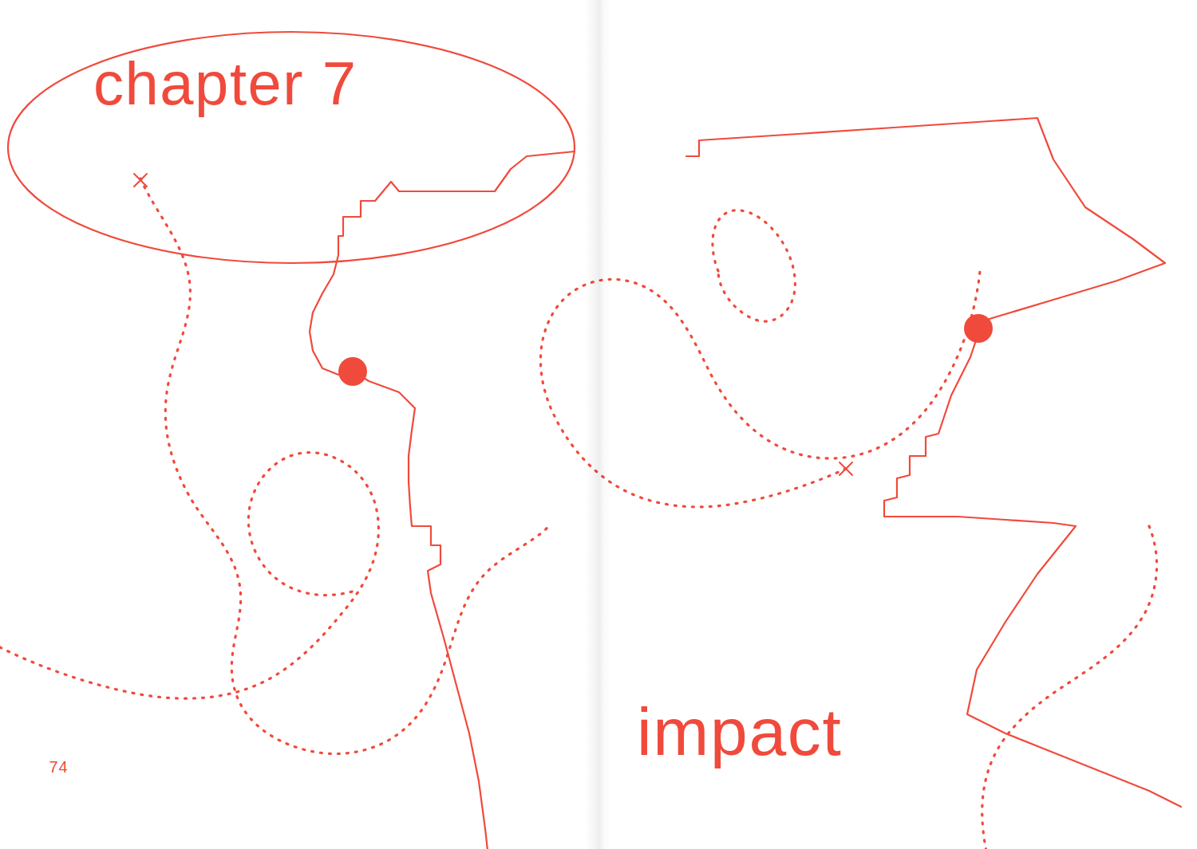chapter 7
impact
74